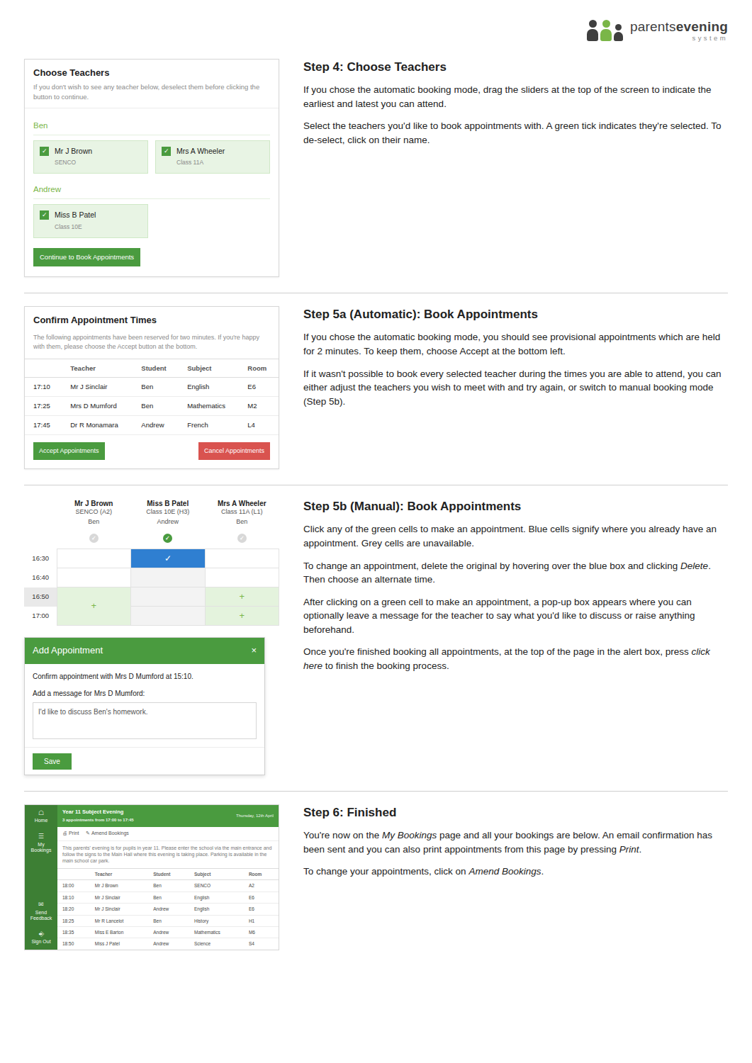parentsevening
system
Choose Teachers
If you don't wish to see any teacher below, deselect them before clicking the button to continue.
Ben
✓ Mr J Brown
SENCO
✓ Mrs A Wheeler
Class 11A
Andrew
✓ Miss B Patel
Class 10E
Continue to Book Appointments
Step 4: Choose Teachers
If you chose the automatic booking mode, drag the sliders at the top of the screen to indicate the earliest and latest you can attend.
Select the teachers you'd like to book appointments with. A green tick indicates they're selected. To de-select, click on their name.
Confirm Appointment Times
The following appointments have been reserved for two minutes. If you're happy with them, please choose the Accept button at the bottom.
| | Teacher | Student | Subject | Room |
| --- | --- | --- | --- | --- |
| 17:10 | Mr J Sinclair | Ben | English | E6 |
| 17:25 | Mrs D Mumford | Ben | Mathematics | M2 |
| 17:45 | Dr R Monamara | Andrew | French | L4 |
Accept Appointments Cancel Appointments
Step 5a (Automatic): Book Appointments
If you chose the automatic booking mode, you should see provisional appointments which are held for 2 minutes. To keep them, choose Accept at the bottom left.
If it wasn't possible to book every selected teacher during the times you are able to attend, you can either adjust the teachers you wish to meet with and try again, or switch to manual booking mode (Step 5b).
| | Mr J Brown SENCO (A2) Ben | Miss B Patel Class 10E (H3) Andrew | Mrs A Wheeler Class 11A (L1) Ben |
| --- | --- | --- | --- |
| | ✓ | ✓ | ✓ |
| 16:30 | | ✓ | |
| 16:40 | | | |
| 16:50 | + | | + |
| 17:00 | | + |
Add Appointment ×
Confirm appointment with Mrs D Mumford at 15:10.
Add a message for Mrs D Mumford:
I'd like to discuss Ben's homework.
Save
Step 5b (Manual): Book Appointments
Click any of the green cells to make an appointment. Blue cells signify where you already have an appointment. Grey cells are unavailable.
To change an appointment, delete the original by hovering over the blue box and clicking Delete. Then choose an alternate time.
After clicking on a green cell to make an appointment, a pop-up box appears where you can optionally leave a message for the teacher to say what you'd like to discuss or raise anything beforehand.
Once you're finished booking all appointments, at the top of the page in the alert box, press click here to finish the booking process.
☖Home
☰My Bookings
✉Send Feedback
⎆Sign Out
Year 11 Subject Evening
3 appointments from 17:00 to 17:45 Thursday, 12th April
🖨 Print ✎ Amend Bookings
This parents' evening is for pupils in year 11. Please enter the school via the main entrance and follow the signs to the Main Hall where this evening is taking place. Parking is available in the main school car park.
| | Teacher | Student | Subject | Room |
| --- | --- | --- | --- | --- |
| 18:00 | Mr J Brown | Ben | SENCO | A2 |
| 18:10 | Mr J Sinclair | Ben | English | E6 |
| 18:20 | Mr J Sinclair | Andrew | English | E6 |
| 18:25 | Mr R Lancelot | Ben | History | H1 |
| 18:35 | Miss E Barton | Andrew | Mathematics | M6 |
| 18:50 | Miss J Patel | Andrew | Science | S4 |
Step 6: Finished
You're now on the My Bookings page and all your bookings are below. An email confirmation has been sent and you can also print appointments from this page by pressing Print.
To change your appointments, click on Amend Bookings.